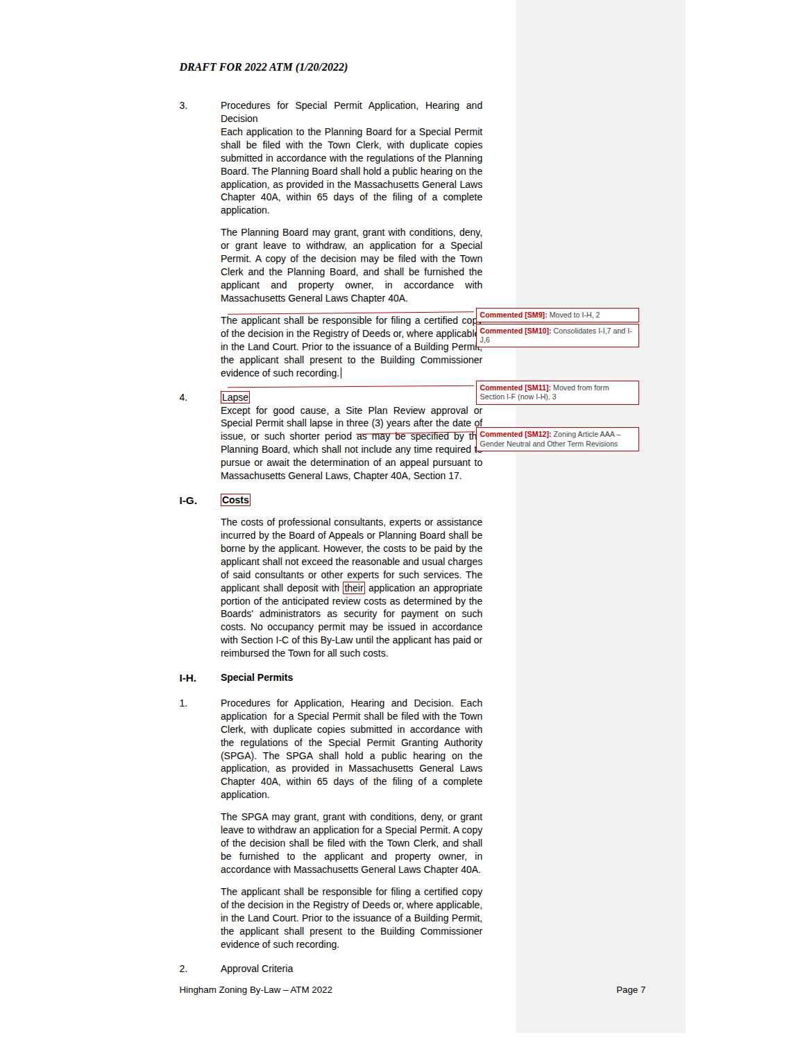DRAFT FOR 2022 ATM (1/20/2022)
3.
Procedures for Special Permit Application, Hearing and Decision
Each application to the Planning Board for a Special Permit shall be filed with the Town Clerk, with duplicate copies submitted in accordance with the regulations of the Planning Board. The Planning Board shall hold a public hearing on the application, as provided in the Massachusetts General Laws Chapter 40A, within 65 days of the filing of a complete application.
The Planning Board may grant, grant with conditions, deny, or grant leave to withdraw, an application for a Special Permit. A copy of the decision may be filed with the Town Clerk and the Planning Board, and shall be furnished the applicant and property owner, in accordance with Massachusetts General Laws Chapter 40A.
The applicant shall be responsible for filing a certified copy of the decision in the Registry of Deeds or, where applicable, in the Land Court. Prior to the issuance of a Building Permit, the applicant shall present to the Building Commissioner evidence of such recording.
4.
Lapse
Except for good cause, a Site Plan Review approval or Special Permit shall lapse in three (3) years after the date of issue, or such shorter period as may be specified by the Planning Board, which shall not include any time required to pursue or await the determination of an appeal pursuant to Massachusetts General Laws, Chapter 40A, Section 17.
I-G.
Costs
The costs of professional consultants, experts or assistance incurred by the Board of Appeals or Planning Board shall be borne by the applicant. However, the costs to be paid by the applicant shall not exceed the reasonable and usual charges of said consultants or other experts for such services. The applicant shall deposit with their application an appropriate portion of the anticipated review costs as determined by the Boards' administrators as security for payment on such costs. No occupancy permit may be issued in accordance with Section I-C of this By-Law until the applicant has paid or reimbursed the Town for all such costs.
I-H.
Special Permits
1.
Procedures for Application, Hearing and Decision. Each application for a Special Permit shall be filed with the Town Clerk, with duplicate copies submitted in accordance with the regulations of the Special Permit Granting Authority (SPGA). The SPGA shall hold a public hearing on the application, as provided in Massachusetts General Laws Chapter 40A, within 65 days of the filing of a complete application.
The SPGA may grant, grant with conditions, deny, or grant leave to withdraw an application for a Special Permit. A copy of the decision shall be filed with the Town Clerk, and shall be furnished to the applicant and property owner, in accordance with Massachusetts General Laws Chapter 40A.
The applicant shall be responsible for filing a certified copy of the decision in the Registry of Deeds or, where applicable, in the Land Court. Prior to the issuance of a Building Permit, the applicant shall present to the Building Commissioner evidence of such recording.
2.
Approval Criteria
Commented [SM9]: Moved to I-H, 2
Commented [SM10]: Consolidates I-I,7 and I-J,6
Commented [SM11]: Moved from form Section I-F (now I-H), 3
Commented [SM12]: Zoning Article AAA – Gender Neutral and Other Term Revisions
Hingham Zoning By-Law – ATM 2022
Page 7